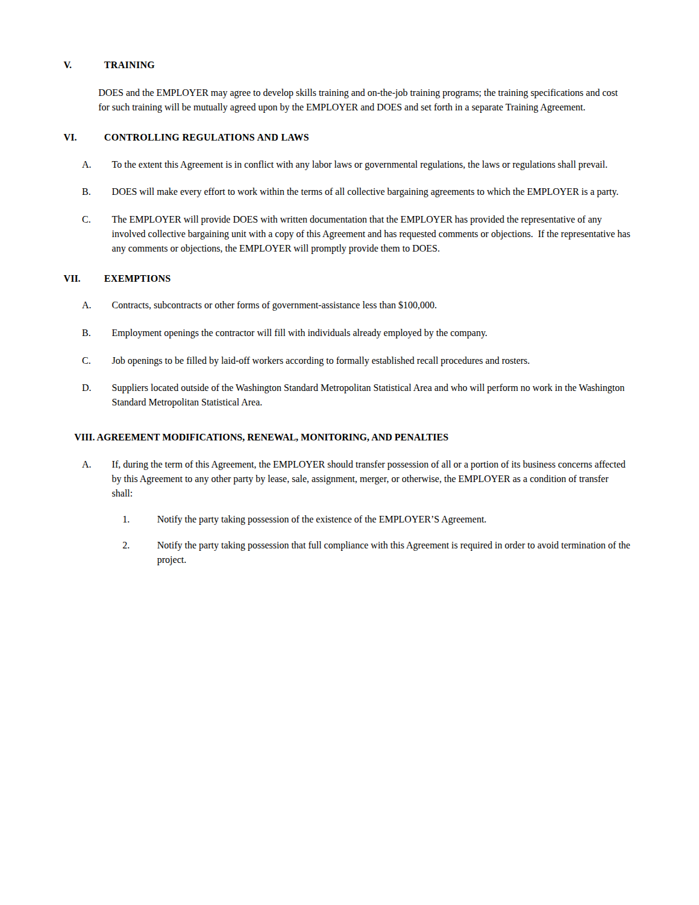V. TRAINING
DOES and the EMPLOYER may agree to develop skills training and on-the-job training programs; the training specifications and cost for such training will be mutually agreed upon by the EMPLOYER and DOES and set forth in a separate Training Agreement.
VI. CONTROLLING REGULATIONS AND LAWS
A. To the extent this Agreement is in conflict with any labor laws or governmental regulations, the laws or regulations shall prevail.
B. DOES will make every effort to work within the terms of all collective bargaining agreements to which the EMPLOYER is a party.
C. The EMPLOYER will provide DOES with written documentation that the EMPLOYER has provided the representative of any involved collective bargaining unit with a copy of this Agreement and has requested comments or objections. If the representative has any comments or objections, the EMPLOYER will promptly provide them to DOES.
VII. EXEMPTIONS
A. Contracts, subcontracts or other forms of government-assistance less than $100,000.
B. Employment openings the contractor will fill with individuals already employed by the company.
C. Job openings to be filled by laid-off workers according to formally established recall procedures and rosters.
D. Suppliers located outside of the Washington Standard Metropolitan Statistical Area and who will perform no work in the Washington Standard Metropolitan Statistical Area.
VIII. AGREEMENT MODIFICATIONS, RENEWAL, MONITORING, AND PENALTIES
A. If, during the term of this Agreement, the EMPLOYER should transfer possession of all or a portion of its business concerns affected by this Agreement to any other party by lease, sale, assignment, merger, or otherwise, the EMPLOYER as a condition of transfer shall:
1. Notify the party taking possession of the existence of the EMPLOYER’S Agreement.
2. Notify the party taking possession that full compliance with this Agreement is required in order to avoid termination of the project.